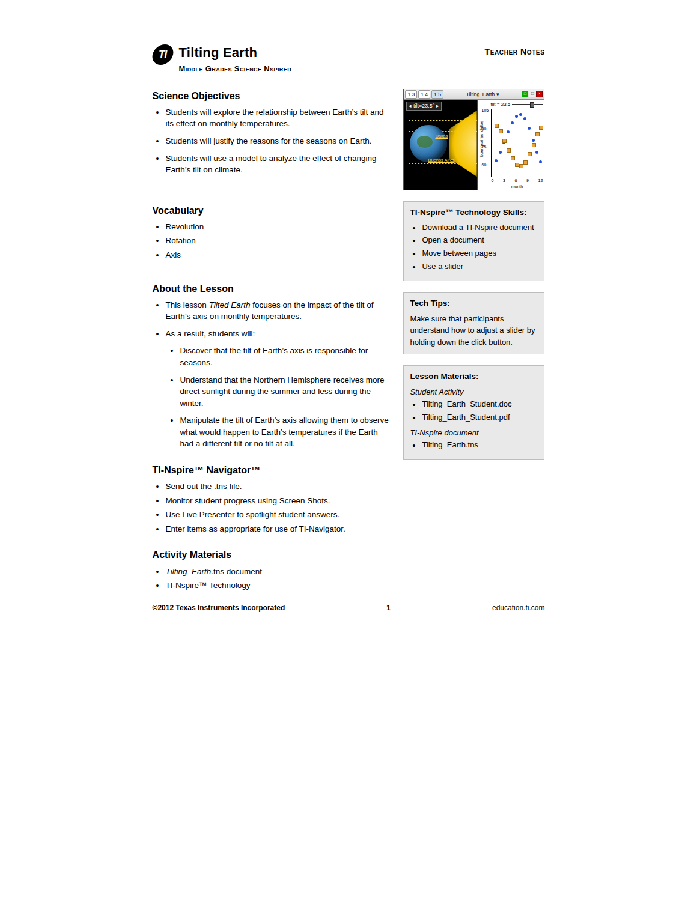TI
Tilting Earth
Middle Grades Science Nspired
Teacher Notes
Science Objectives
Students will explore the relationship between Earth’s tilt and its effect on monthly temperatures.
Students will justify the reasons for the seasons on Earth.
Students will use a model to analyze the effect of changing Earth’s tilt on climate.
Vocabulary
Revolution
Rotation
Axis
About the Lesson
This lesson Tilted Earth focuses on the impact of the tilt of Earth’s axis on monthly temperatures.
As a result, students will:
Discover that the tilt of Earth’s axis is responsible for seasons.
Understand that the Northern Hemisphere receives more direct sunlight during the summer and less during the winter.
Manipulate the tilt of Earth’s axis allowing them to observe what would happen to Earth’s temperatures if the Earth had a different tilt or no tilt at all.
TI-Nspire™ Navigator™
Send out the .tns file.
Monitor student progress using Screen Shots.
Use Live Presenter to spotlight student answers.
Enter items as appropriate for use of TI-Navigator.
Activity Materials
Tilting_Earth.tns document
TI-Nspire™ Technology
1.3 1.4 1.5 Tilting_Earth ▾ □ ☐ ×
◂ tilt=23.5° ▸
Dallas
Buenos Aires
tilt = 23.5
buenosaires dallas
105
90
75
60
036912
month
TI-Nspire™ Technology Skills:
Download a TI-Nspire document
Open a document
Move between pages
Use a slider
Tech Tips:
Make sure that participants understand how to adjust a slider by holding down the click button.
Lesson Materials:
Student Activity
Tilting_Earth_Student.doc
Tilting_Earth_Student.pdf
TI-Nspire document
Tilting_Earth.tns
©2012 Texas Instruments Incorporated
1
education.ti.com